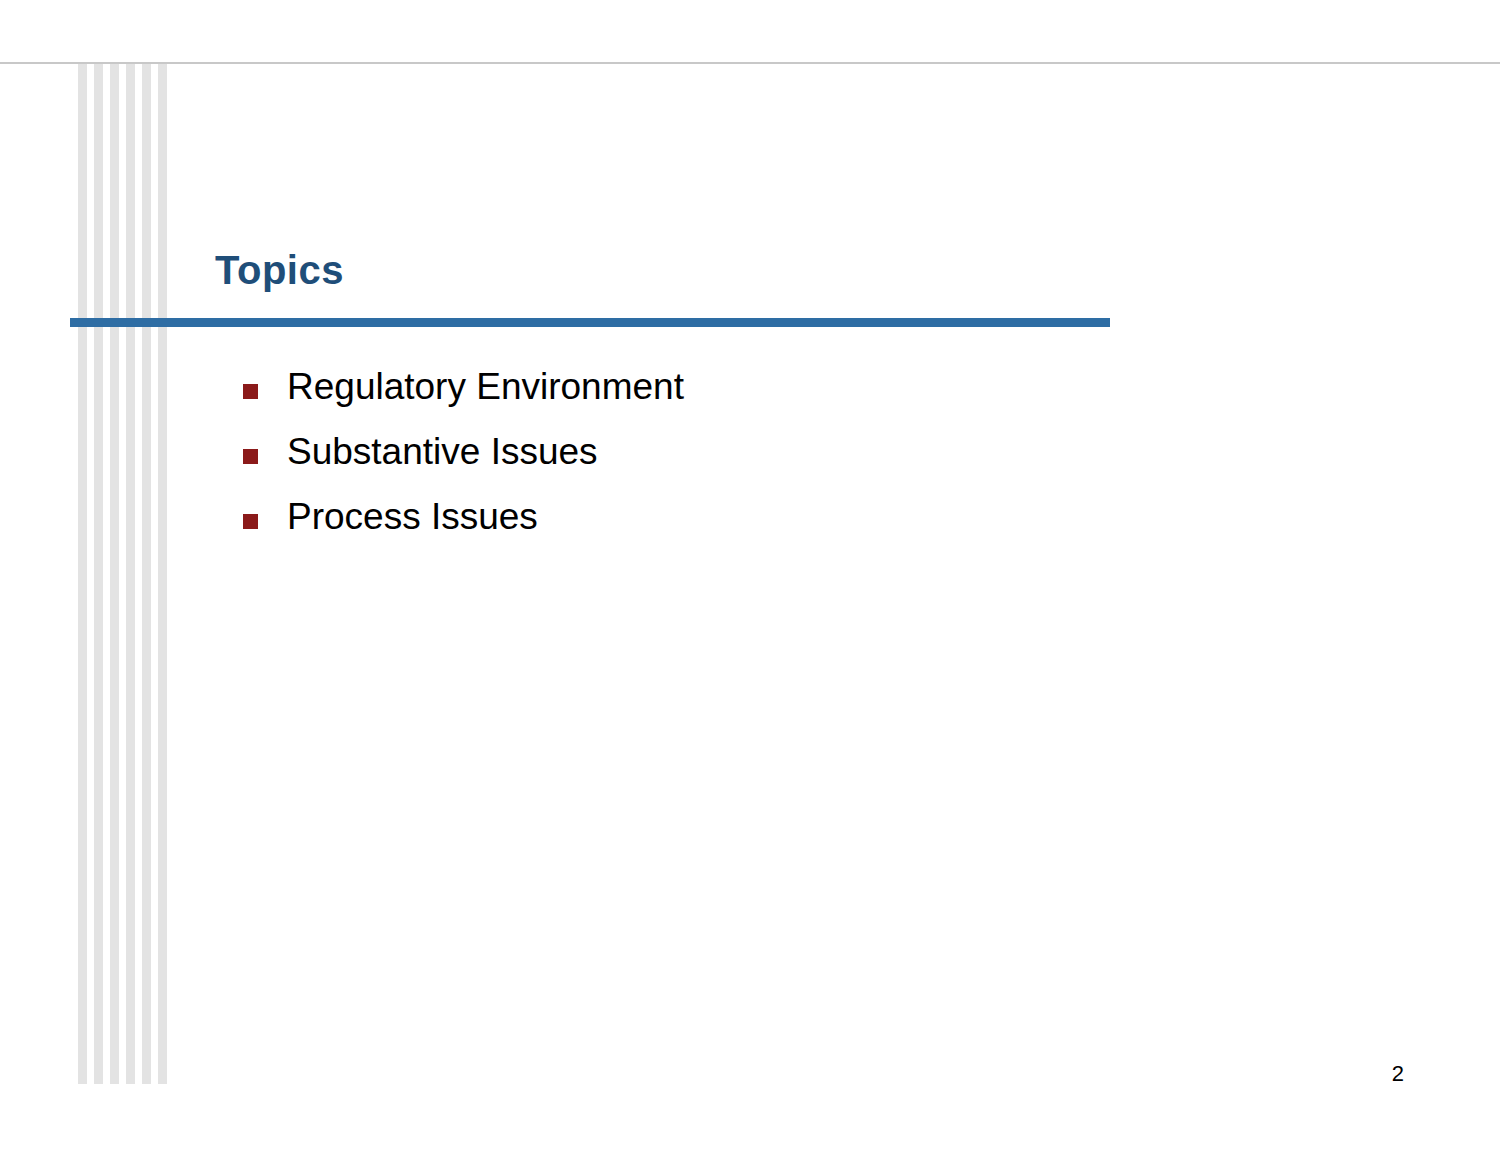Topics
Regulatory Environment
Substantive Issues
Process Issues
2